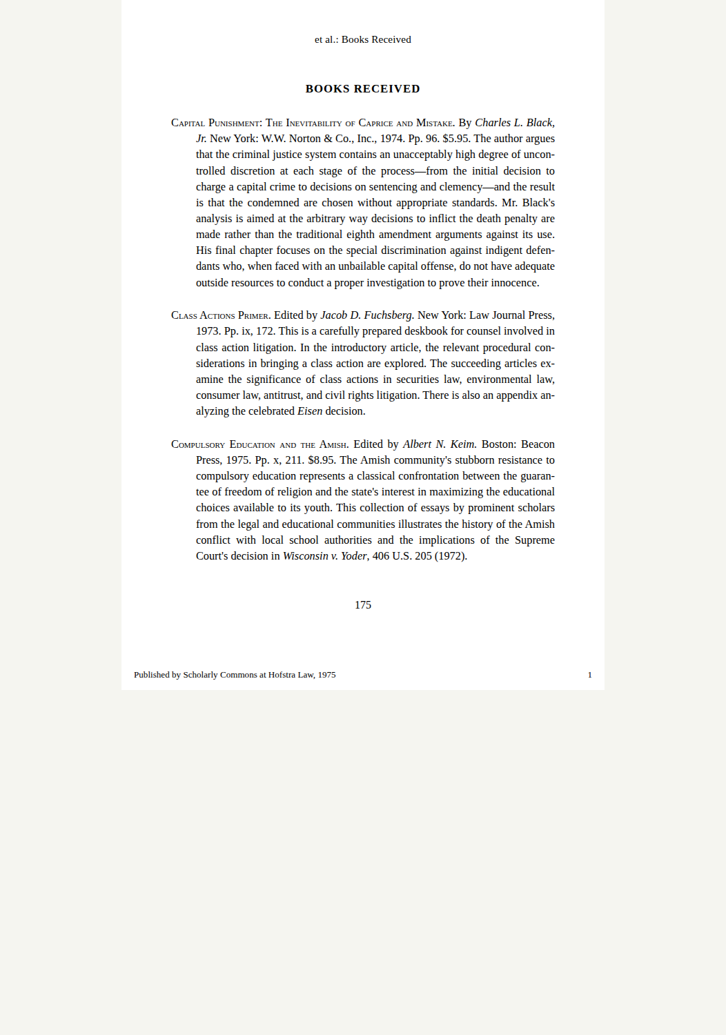et al.: Books Received
Books Received
Capital Punishment: The Inevitability of Caprice and Mistake. By Charles L. Black, Jr. New York: W.W. Norton & Co., Inc., 1974. Pp. 96. $5.95. The author argues that the criminal justice system contains an unacceptably high degree of uncontrolled discretion at each stage of the process—from the initial decision to charge a capital crime to decisions on sentencing and clemency—and the result is that the condemned are chosen without appropriate standards. Mr. Black's analysis is aimed at the arbitrary way decisions to inflict the death penalty are made rather than the traditional eighth amendment arguments against its use. His final chapter focuses on the special discrimination against indigent defendants who, when faced with an unbailable capital offense, do not have adequate outside resources to conduct a proper investigation to prove their innocence.
Class Actions Primer. Edited by Jacob D. Fuchsberg. New York: Law Journal Press, 1973. Pp. ix, 172. This is a carefully prepared deskbook for counsel involved in class action litigation. In the introductory article, the relevant procedural considerations in bringing a class action are explored. The succeeding articles examine the significance of class actions in securities law, environmental law, consumer law, antitrust, and civil rights litigation. There is also an appendix analyzing the celebrated Eisen decision.
Compulsory Education and the Amish. Edited by Albert N. Keim. Boston: Beacon Press, 1975. Pp. x, 211. $8.95. The Amish community's stubborn resistance to compulsory education represents a classical confrontation between the guarantee of freedom of religion and the state's interest in maximizing the educational choices available to its youth. This collection of essays by prominent scholars from the legal and educational communities illustrates the history of the Amish conflict with local school authorities and the implications of the Supreme Court's decision in Wisconsin v. Yoder, 406 U.S. 205 (1972).
175
Published by Scholarly Commons at Hofstra Law, 1975
1